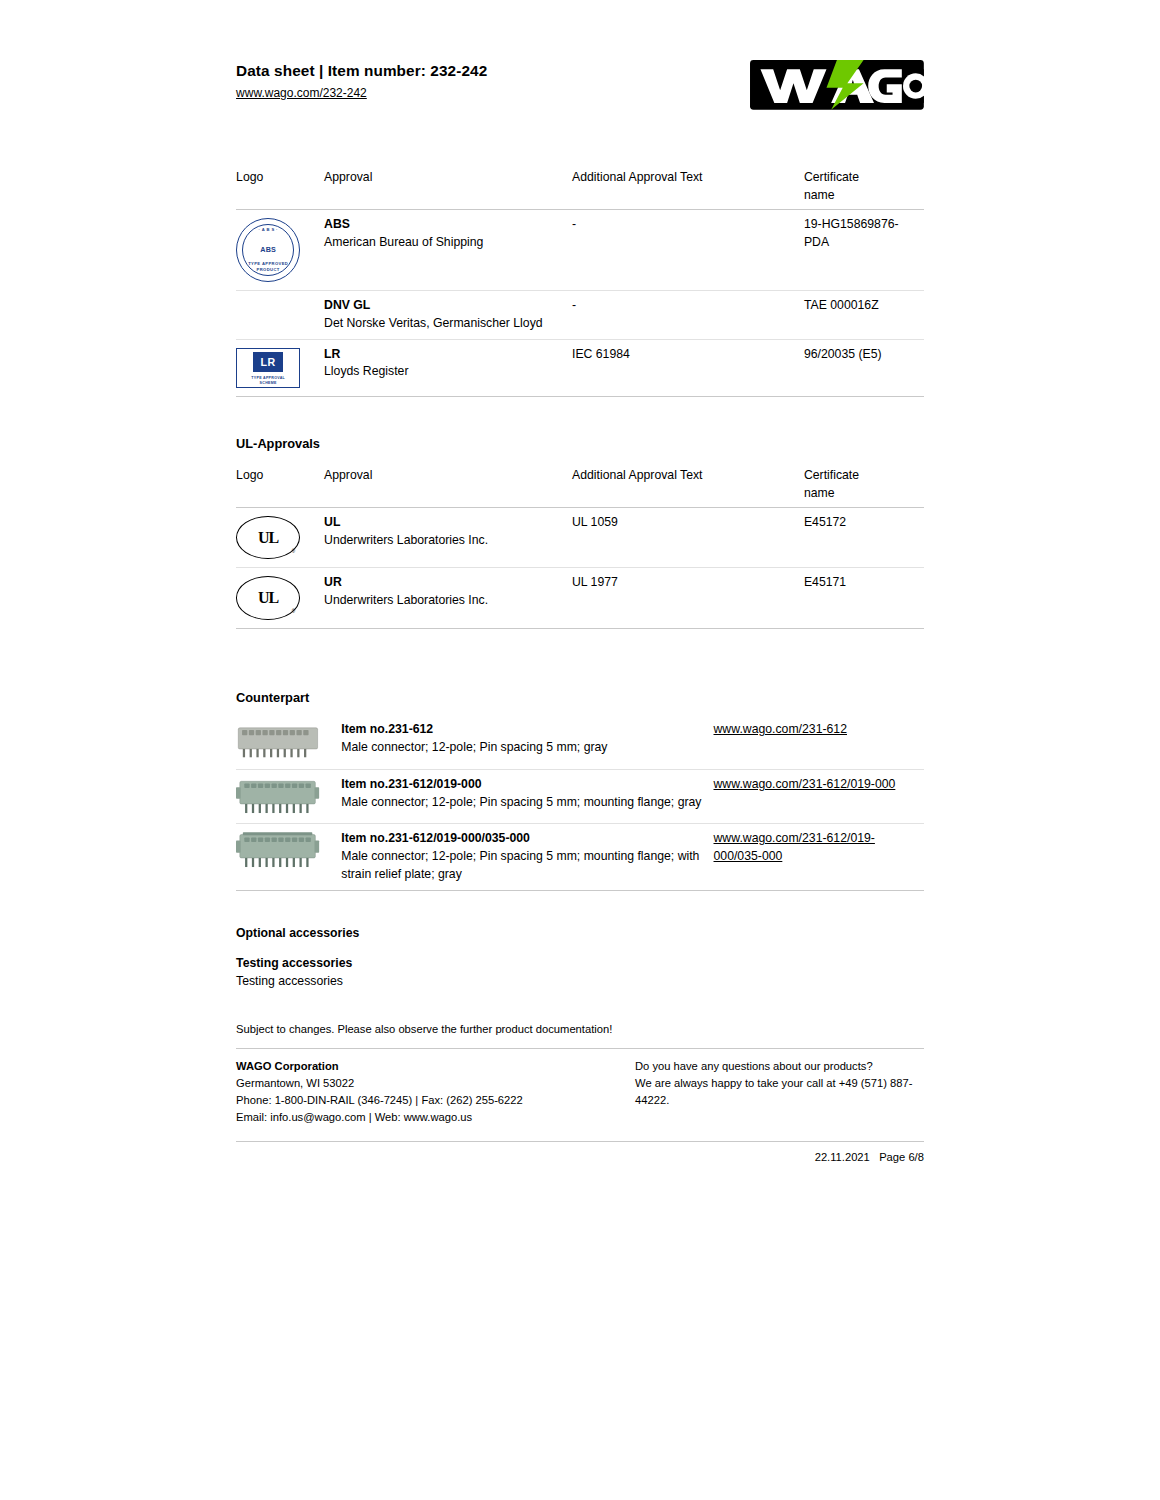Data sheet | Item number: 232-242
www.wago.com/232-242
| Logo | Approval | Additional Approval Text | Certificate name |
| --- | --- | --- | --- |
| · A B S · ABS TYPE APPROVED PRODUCT | ABS American Bureau of Shipping | - | 19-HG15869876-PDA |
| | DNV GL Det Norske Veritas, Germanischer Lloyd | - | TAE 000016Z |
| LR TYPE APPROVAL SCHEME | LR Lloyds Register | IEC 61984 | 96/20035 (E5) |
UL-Approvals
| Logo | Approval | Additional Approval Text | Certificate name |
| --- | --- | --- | --- |
| UL ® | UL Underwriters Laboratories Inc. | UL 1059 | E45172 |
| UL ® | UR Underwriters Laboratories Inc. | UL 1977 | E45171 |
Counterpart
| | Item no.231-612 Male connector; 12-pole; Pin spacing 5 mm; gray | www.wago.com/231-612 |
| | Item no.231-612/019-000 Male connector; 12-pole; Pin spacing 5 mm; mounting flange; gray | www.wago.com/231-612/019-000 |
| | Item no.231-612/019-000/035-000 Male connector; 12-pole; Pin spacing 5 mm; mounting flange; with strain relief plate; gray | www.wago.com/231-612/019-000/035-000 |
Optional accessories
Testing accessories
Testing accessories
Subject to changes. Please also observe the further product documentation!
WAGO Corporation
Germantown, WI 53022
Phone: 1-800-DIN-RAIL (346-7245) | Fax: (262) 255-6222
Email: info.us@wago.com | Web: www.wago.us
Do you have any questions about our products?
We are always happy to take your call at +49 (571) 887-44222.
22.11.2021 Page 6/8